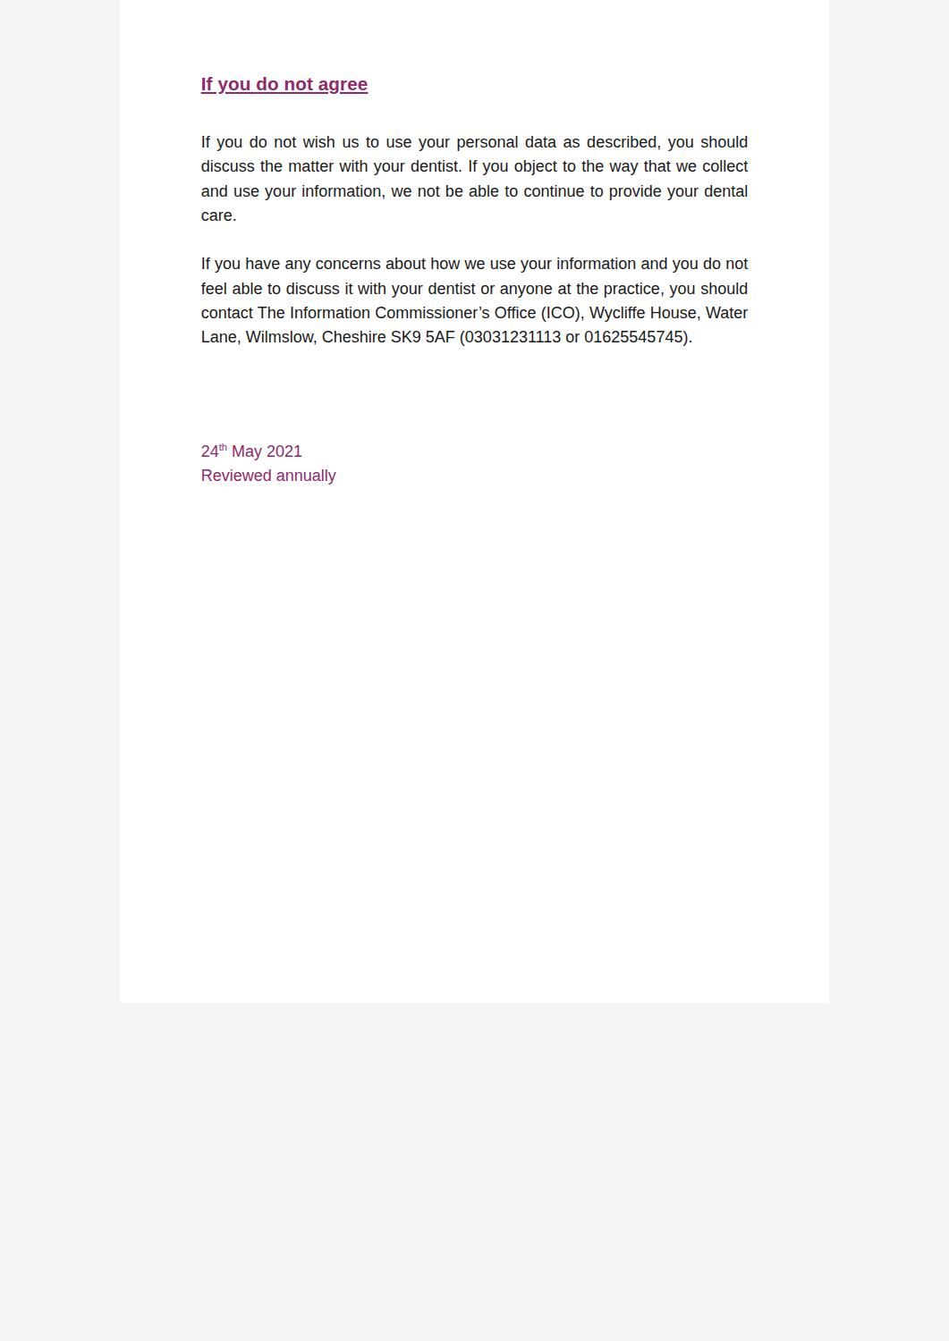If you do not agree
If you do not wish us to use your personal data as described, you should discuss the matter with your dentist. If you object to the way that we collect and use your information, we not be able to continue to provide your dental care.
If you have any concerns about how we use your information and you do not feel able to discuss it with your dentist or anyone at the practice, you should contact The Information Commissioner’s Office (ICO), Wycliffe House, Water Lane, Wilmslow, Cheshire SK9 5AF (03031231113 or 01625545745).
24th May 2021
Reviewed annually